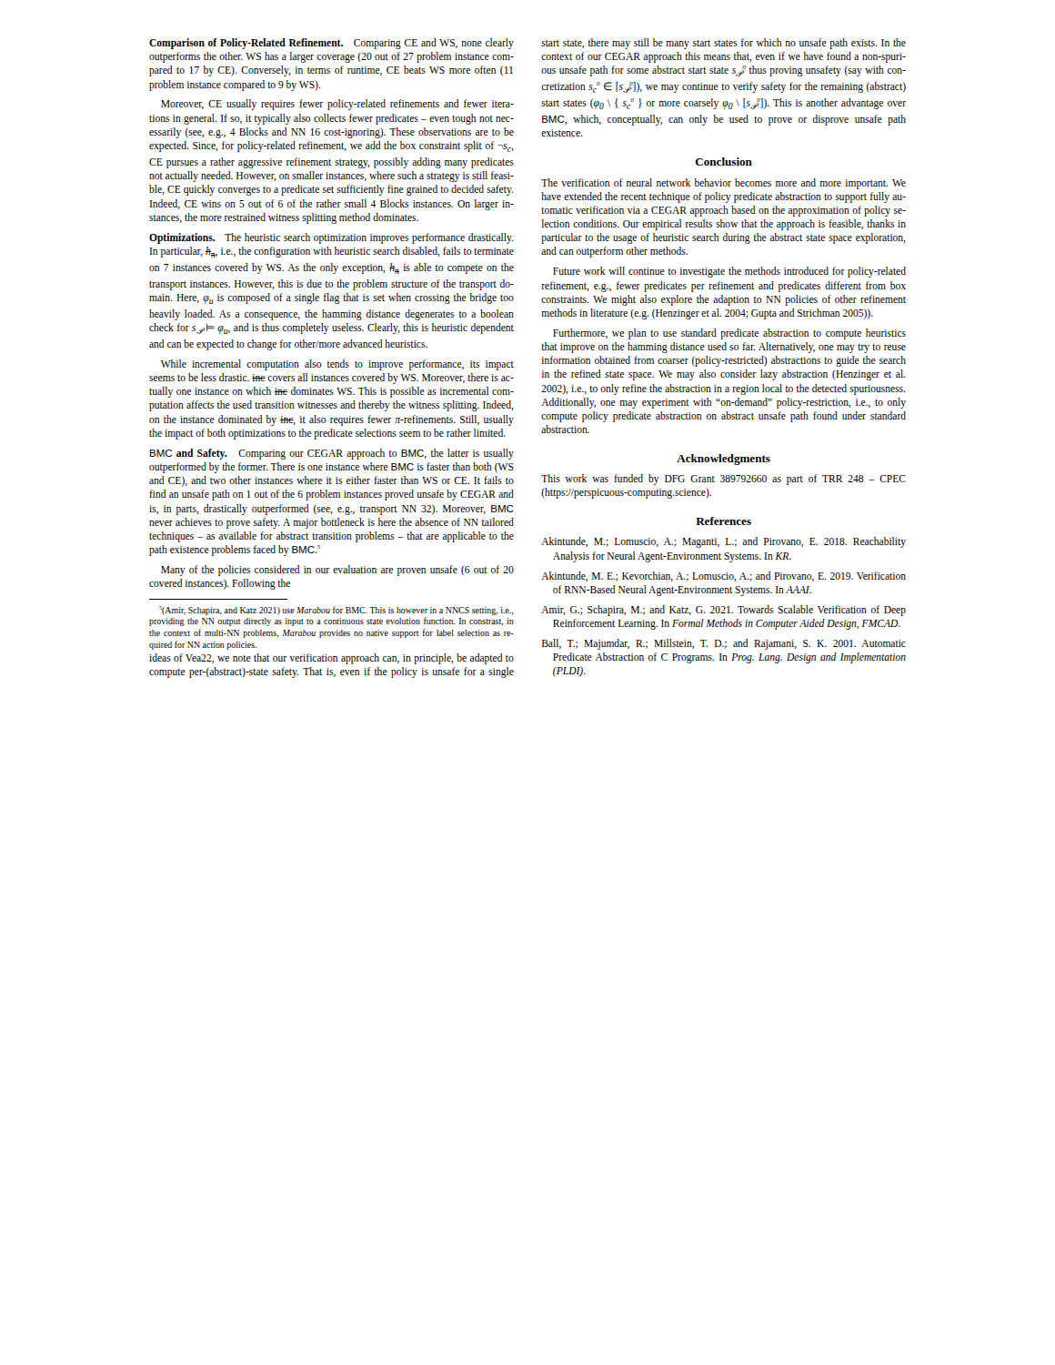Comparison of Policy-Related Refinement. Comparing CE and WS, none clearly outperforms the other. WS has a larger coverage (20 out of 27 problem instance compared to 17 by CE). Conversely, in terms of runtime, CE beats WS more often (11 problem instance compared to 9 by WS).
Moreover, CE usually requires fewer policy-related refinements and fewer iterations in general. If so, it typically also collects fewer predicates – even tough not necessarily (see, e.g., 4 Blocks and NN 16 cost-ignoring). These observations are to be expected. Since, for policy-related refinement, we add the box constraint split of ¬sc, CE pursues a rather aggressive refinement strategy, possibly adding many predicates not actually needed. However, on smaller instances, where such a strategy is still feasible, CE quickly converges to a predicate set sufficiently fine grained to decided safety. Indeed, CE wins on 5 out of 6 of the rather small 4 Blocks instances. On larger instances, the more restrained witness splitting method dominates.
Optimizations. The heuristic search optimization improves performance drastically. In particular, hπ, i.e., the configuration with heuristic search disabled, fails to terminate on 7 instances covered by WS. As the only exception, hπ is able to compete on the transport instances. However, this is due to the problem structure of the transport domain. Here, φu is composed of a single flag that is set when crossing the bridge too heavily loaded. As a consequence, the hamming distance degenerates to a boolean check for s𝒫 ⊨ φu, and is thus completely useless. Clearly, this is heuristic dependent and can be expected to change for other/more advanced heuristics.
While incremental computation also tends to improve performance, its impact seems to be less drastic. inc covers all instances covered by WS. Moreover, there is actually one instance on which inc dominates WS. This is possible as incremental computation affects the used transition witnesses and thereby the witness splitting. Indeed, on the instance dominated by inc, it also requires fewer π-refinements. Still, usually the impact of both optimizations to the predicate selections seem to be rather limited.
BMC and Safety. Comparing our CEGAR approach to BMC, the latter is usually outperformed by the former. There is one instance where BMC is faster than both (WS and CE), and two other instances where it is either faster than WS or CE. It fails to find an unsafe path on 1 out of the 6 problem instances proved unsafe by CEGAR and is, in parts, drastically outperformed (see, e.g., transport NN 32). Moreover, BMC never achieves to prove safety. A major bottleneck is here the absence of NN tailored techniques – as available for abstract transition problems – that are applicable to the path existence problems faced by BMC.5
Many of the policies considered in our evaluation are proven unsafe (6 out of 20 covered instances). Following the
5(Amir, Schapira, and Katz 2021) use Marabou for BMC. This is however in a NNCS setting, i.e., providing the NN output directly as input to a continuous state evolution function. In constrast, in the context of multi-NN problems, Marabou provides no native support for label selection as required for NN action policies.
ideas of Vea22, we note that our verification approach can, in principle, be adapted to compute per-(abstract)-state safety. That is, even if the policy is unsafe for a single start state, there may still be many start states for which no unsafe path exists. In the context of our CEGAR approach this means that, even if we have found a non-spurious unsafe path for some abstract start state s𝒫0 thus proving unsafety (say with concretization sc0 ∈ [s𝒫0]), we may continue to verify safety for the remaining (abstract) start states (φ0 \ { sc0 } or more coarsely φ0 \ [s𝒫0]). This is another advantage over BMC, which, conceptually, can only be used to prove or disprove unsafe path existence.
Conclusion
The verification of neural network behavior becomes more and more important. We have extended the recent technique of policy predicate abstraction to support fully automatic verification via a CEGAR approach based on the approximation of policy selection conditions. Our empirical results show that the approach is feasible, thanks in particular to the usage of heuristic search during the abstract state space exploration, and can outperform other methods.
Future work will continue to investigate the methods introduced for policy-related refinement, e.g., fewer predicates per refinement and predicates different from box constraints. We might also explore the adaption to NN policies of other refinement methods in literature (e.g. (Henzinger et al. 2004; Gupta and Strichman 2005)).
Furthermore, we plan to use standard predicate abstraction to compute heuristics that improve on the hamming distance used so far. Alternatively, one may try to reuse information obtained from coarser (policy-restricted) abstractions to guide the search in the refined state space. We may also consider lazy abstraction (Henzinger et al. 2002), i.e., to only refine the abstraction in a region local to the detected spuriousness. Additionally, one may experiment with “on-demand” policy-restriction, i.e., to only compute policy predicate abstraction on abstract unsafe path found under standard abstraction.
Acknowledgments
This work was funded by DFG Grant 389792660 as part of TRR 248 – CPEC (https://perspicuous-computing.science).
References
Akintunde, M.; Lomuscio, A.; Maganti, L.; and Pirovano, E. 2018. Reachability Analysis for Neural Agent-Environment Systems. In KR.
Akintunde, M. E.; Kevorchian, A.; Lomuscio, A.; and Pirovano, E. 2019. Verification of RNN-Based Neural Agent-Environment Systems. In AAAI.
Amir, G.; Schapira, M.; and Katz, G. 2021. Towards Scalable Verification of Deep Reinforcement Learning. In Formal Methods in Computer Aided Design, FMCAD.
Ball, T.; Majumdar, R.; Millstein, T. D.; and Rajamani, S. K. 2001. Automatic Predicate Abstraction of C Programs. In Prog. Lang. Design and Implementation (PLDI).